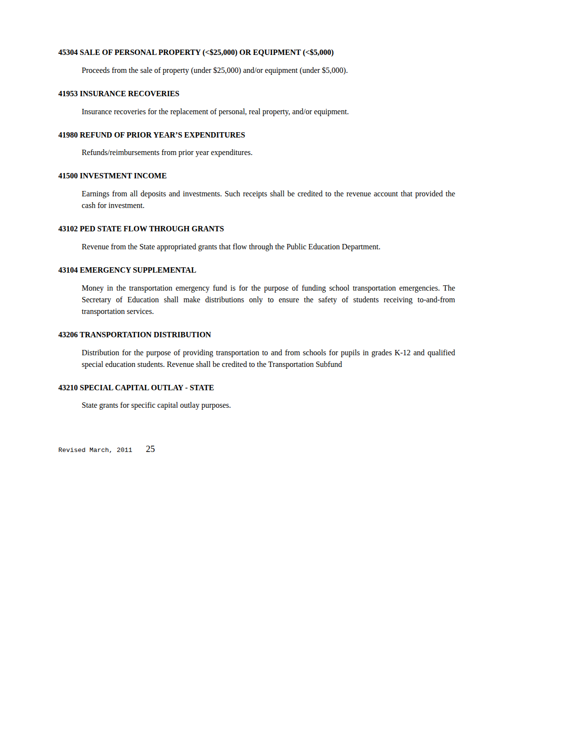45304 SALE OF PERSONAL PROPERTY (<$25,000) OR EQUIPMENT (<$5,000)
Proceeds from the sale of property (under $25,000) and/or equipment (under $5,000).
41953 INSURANCE RECOVERIES
Insurance recoveries for the replacement of personal, real property, and/or equipment.
41980 REFUND OF PRIOR YEAR’S EXPENDITURES
Refunds/reimbursements from prior year expenditures.
41500 INVESTMENT INCOME
Earnings from all deposits and investments. Such receipts shall be credited to the revenue account that provided the cash for investment.
43102 PED STATE FLOW THROUGH GRANTS
Revenue from the State appropriated grants that flow through the Public Education Department.
43104 EMERGENCY SUPPLEMENTAL
Money in the transportation emergency fund is for the purpose of funding school transportation emergencies. The Secretary of Education shall make distributions only to ensure the safety of students receiving to-and-from transportation services.
43206 TRANSPORTATION DISTRIBUTION
Distribution for the purpose of providing transportation to and from schools for pupils in grades K-12 and qualified special education students. Revenue shall be credited to the Transportation Subfund
43210 SPECIAL CAPITAL OUTLAY - STATE
State grants for specific capital outlay purposes.
Revised March, 2011 25